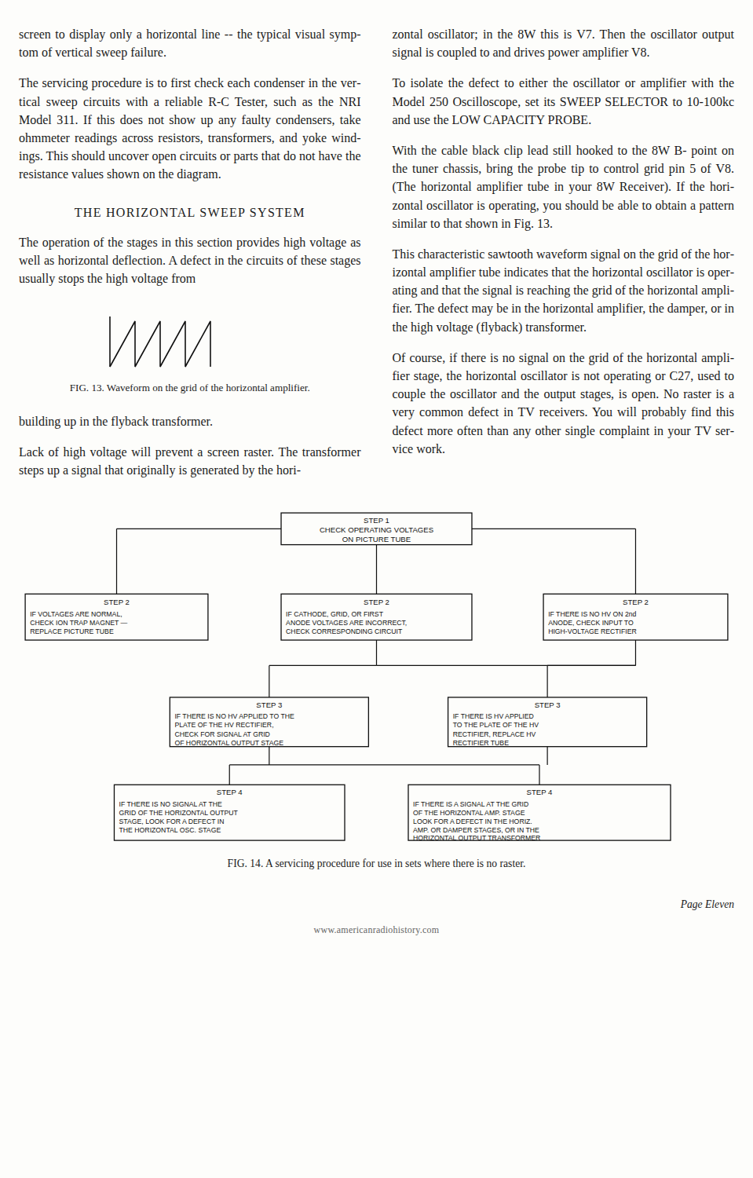screen to display only a horizontal line -- the typical visual symptom of vertical sweep failure.
The servicing procedure is to first check each condenser in the vertical sweep circuits with a reliable R-C Tester, such as the NRI Model 311. If this does not show up any faulty condensers, take ohmmeter readings across resistors, transformers, and yoke windings. This should uncover open circuits or parts that do not have the resistance values shown on the diagram.
The Horizontal Sweep System
The operation of the stages in this section provides high voltage as well as horizontal deflection. A defect in the circuits of these stages usually stops the high voltage from
FIG. 13. Waveform on the grid of the horizontal amplifier.
building up in the flyback transformer.
Lack of high voltage will prevent a screen raster. The transformer steps up a signal that originally is generated by the hori-
zontal oscillator; in the 8W this is V7. Then the oscillator output signal is coupled to and drives power amplifier V8.
To isolate the defect to either the oscillator or amplifier with the Model 250 Oscilloscope, set its SWEEP SELECTOR to 10-100kc and use the LOW CAPACITY PROBE.
With the cable black clip lead still hooked to the 8W B- point on the tuner chassis, bring the probe tip to control grid pin 5 of V8. (The horizontal amplifier tube in your 8W Receiver). If the horizontal oscillator is operating, you should be able to obtain a pattern similar to that shown in Fig. 13.
This characteristic sawtooth waveform signal on the grid of the horizontal amplifier tube indicates that the horizontal oscillator is operating and that the signal is reaching the grid of the horizontal amplifier. The defect may be in the horizontal amplifier, the damper, or in the high voltage (flyback) transformer.
Of course, if there is no signal on the grid of the horizontal amplifier stage, the horizontal oscillator is not operating or C27, used to couple the oscillator and the output stages, is open. No raster is a very common defect in TV receivers. You will probably find this defect more often than any other single complaint in your TV service work.
Figure 14 servicing procedure flowchart for sets with no raster A four-step branching flowchart beginning with checking operating voltages on the picture tube, branching through voltage conditions, high voltage checks at the rectifier, signal at the horizontal output grid, and concluding with defect localization. STEP 1 CHECK OPERATING VOLTAGES ON PICTURE TUBE STEP 2 STEP 2 STEP 2 STEP 3 STEP 3 STEP 4 STEP 4 IF VOLTAGES ARE NORMAL, CHECK ION TRAP MAGNET — REPLACE PICTURE TUBE IF CATHODE, GRID, OR FIRST ANODE VOLTAGES ARE INCORRECT, CHECK CORRESPONDING CIRCUIT IF THERE IS NO HV ON 2nd ANODE, CHECK INPUT TO HIGH-VOLTAGE RECTIFIER IF THERE IS NO HV APPLIED TO THE PLATE OF THE HV RECTIFIER, CHECK FOR SIGNAL AT GRID OF HORIZONTAL OUTPUT STAGE IF THERE IS HV APPLIED TO THE PLATE OF THE HV RECTIFIER, REPLACE HV RECTIFIER TUBE IF THERE IS NO SIGNAL AT THE GRID OF THE HORIZONTAL OUTPUT STAGE, LOOK FOR A DEFECT IN THE HORIZONTAL OSC. STAGE IF THERE IS A SIGNAL AT THE GRID OF THE HORIZONTAL AMP. STAGE LOOK FOR A DEFECT IN THE HORIZ. AMP. OR DAMPER STAGES, OR IN THE HORIZONTAL OUTPUT TRANSFORMER
FIG. 14. A servicing procedure for use in sets where there is no raster.
Page Eleven
www.americanradiohistory.com